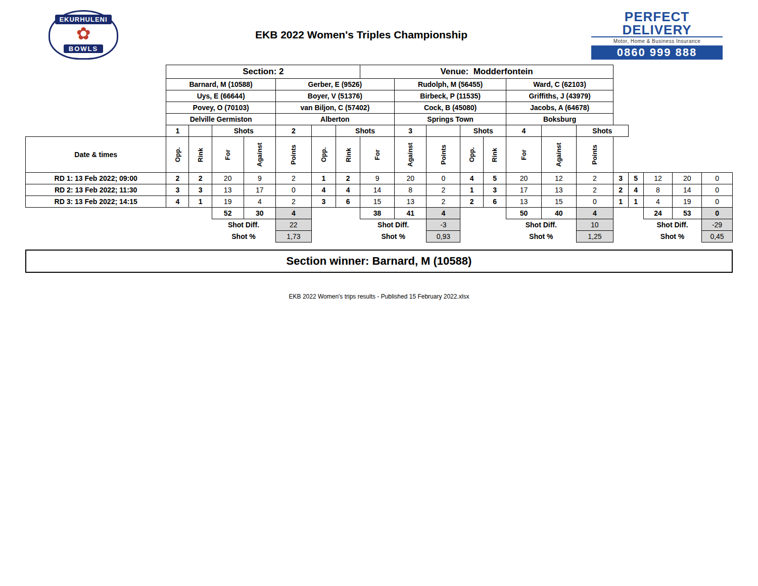EKURHULENI
✿
BOWLS
EKB 2022 Women's Triples Championship
PERFECT DELIVERY
Motor, Home & Business Insurance
0860 999 888
| | Section: 2 | Venue: Modderfontein |
| | Barnard, M (10588) | Gerber, E (9526) | Rudolph, M (56455) | Ward, C (62103) |
| | Uys, E (66644) | Boyer, V (51376) | Birbeck, P (11535) | Griffiths, J (43979) |
| | Povey, O (70103) | van Biljon, C (57402) | Cock, B (45080) | Jacobs, A (64678) |
| | Delville Germiston | Alberton | Springs Town | Boksburg |
| | 1 | | Shots | 2 | | Shots | 3 | | Shots | 4 | | Shots |
| Date & times | Opp. | Rink | For | Against | Points | Opp. | Rink | For | Against | Points | Opp. | Rink | For | Against | Points |
| RD 1: 13 Feb 2022; 09:00 | 2 | 2 | 20 | 9 | 2 | 1 | 2 | 9 | 20 | 0 | 4 | 5 | 20 | 12 | 2 | 3 | 5 | 12 | 20 | 0 |
| RD 2: 13 Feb 2022; 11:30 | 3 | 3 | 13 | 17 | 0 | 4 | 4 | 14 | 8 | 2 | 1 | 3 | 17 | 13 | 2 | 2 | 4 | 8 | 14 | 0 |
| RD 3: 13 Feb 2022; 14:15 | 4 | 1 | 19 | 4 | 2 | 3 | 6 | 15 | 13 | 2 | 2 | 6 | 13 | 15 | 0 | 1 | 1 | 4 | 19 | 0 |
| | | | 52 | 30 | 4 | | | 38 | 41 | 4 | | | 50 | 40 | 4 | | | 24 | 53 | 0 |
| | | | Shot Diff. | 22 | | | Shot Diff. | -3 | | | Shot Diff. | 10 | | | Shot Diff. | -29 |
| | | | Shot % | 1,73 | | | Shot % | 0,93 | | | Shot % | 1,25 | | | Shot % | 0,45 |
Section winner: Barnard, M (10588)
EKB 2022 Women's trips results - Published 15 February 2022.xlsx